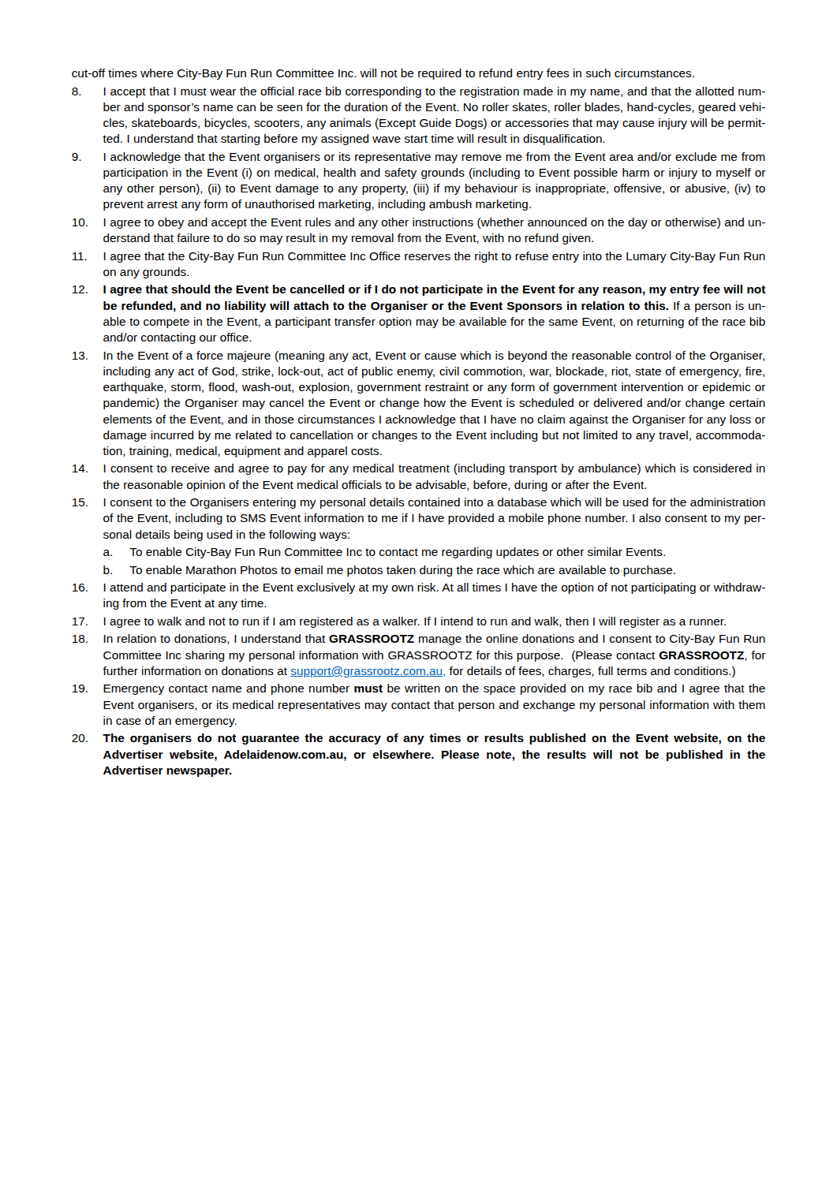cut-off times where City-Bay Fun Run Committee Inc. will not be required to refund entry fees in such circumstances.
8. I accept that I must wear the official race bib corresponding to the registration made in my name, and that the allotted number and sponsor’s name can be seen for the duration of the Event. No roller skates, roller blades, hand-cycles, geared vehicles, skateboards, bicycles, scooters, any animals (Except Guide Dogs) or accessories that may cause injury will be permitted. I understand that starting before my assigned wave start time will result in disqualification.
9. I acknowledge that the Event organisers or its representative may remove me from the Event area and/or exclude me from participation in the Event (i) on medical, health and safety grounds (including to Event possible harm or injury to myself or any other person), (ii) to Event damage to any property, (iii) if my behaviour is inappropriate, offensive, or abusive, (iv) to prevent arrest any form of unauthorised marketing, including ambush marketing.
10. I agree to obey and accept the Event rules and any other instructions (whether announced on the day or otherwise) and understand that failure to do so may result in my removal from the Event, with no refund given.
11. I agree that the City-Bay Fun Run Committee Inc Office reserves the right to refuse entry into the Lumary City-Bay Fun Run on any grounds.
12. I agree that should the Event be cancelled or if I do not participate in the Event for any reason, my entry fee will not be refunded, and no liability will attach to the Organiser or the Event Sponsors in relation to this. If a person is unable to compete in the Event, a participant transfer option may be available for the same Event, on returning of the race bib and/or contacting our office.
13. In the Event of a force majeure (meaning any act, Event or cause which is beyond the reasonable control of the Organiser, including any act of God, strike, lock-out, act of public enemy, civil commotion, war, blockade, riot, state of emergency, fire, earthquake, storm, flood, wash-out, explosion, government restraint or any form of government intervention or epidemic or pandemic) the Organiser may cancel the Event or change how the Event is scheduled or delivered and/or change certain elements of the Event, and in those circumstances I acknowledge that I have no claim against the Organiser for any loss or damage incurred by me related to cancellation or changes to the Event including but not limited to any travel, accommodation, training, medical, equipment and apparel costs.
14. I consent to receive and agree to pay for any medical treatment (including transport by ambulance) which is considered in the reasonable opinion of the Event medical officials to be advisable, before, during or after the Event.
15. I consent to the Organisers entering my personal details contained into a database which will be used for the administration of the Event, including to SMS Event information to me if I have provided a mobile phone number. I also consent to my personal details being used in the following ways:
a. To enable City-Bay Fun Run Committee Inc to contact me regarding updates or other similar Events.
b. To enable Marathon Photos to email me photos taken during the race which are available to purchase.
16. I attend and participate in the Event exclusively at my own risk. At all times I have the option of not participating or withdrawing from the Event at any time.
17. I agree to walk and not to run if I am registered as a walker. If I intend to run and walk, then I will register as a runner.
18. In relation to donations, I understand that GRASSROOTZ manage the online donations and I consent to City-Bay Fun Run Committee Inc sharing my personal information with GRASSROOTZ for this purpose. (Please contact GRASSROOTZ, for further information on donations at support@grassrootz.com.au, for details of fees, charges, full terms and conditions.)
19. Emergency contact name and phone number must be written on the space provided on my race bib and I agree that the Event organisers, or its medical representatives may contact that person and exchange my personal information with them in case of an emergency.
20. The organisers do not guarantee the accuracy of any times or results published on the Event website, on the Advertiser website, Adelaidenow.com.au, or elsewhere. Please note, the results will not be published in the Advertiser newspaper.